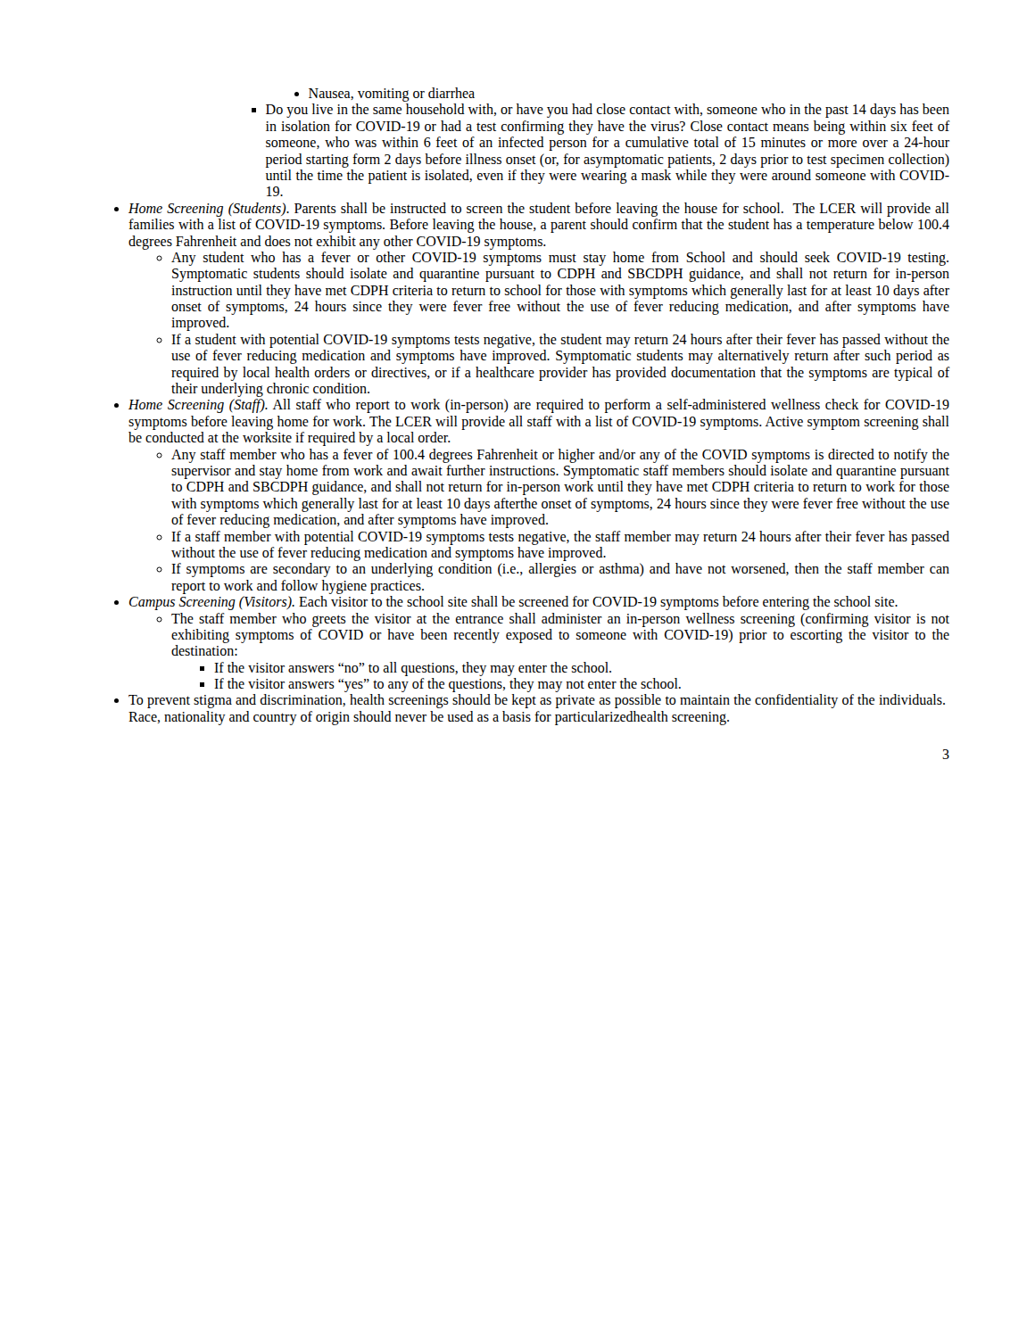Nausea, vomiting or diarrhea
Do you live in the same household with, or have you had close contact with, someone who in the past 14 days has been in isolation for COVID-19 or had a test confirming they have the virus? Close contact means being within six feet of someone, who was within 6 feet of an infected person for a cumulative total of 15 minutes or more over a 24-hour period starting form 2 days before illness onset (or, for asymptomatic patients, 2 days prior to test specimen collection) until the time the patient is isolated, even if they were wearing a mask while they were around someone with COVID-19.
Home Screening (Students). Parents shall be instructed to screen the student before leaving the house for school. The LCER will provide all families with a list of COVID-19 symptoms. Before leaving the house, a parent should confirm that the student has a temperature below 100.4 degrees Fahrenheit and does not exhibit any other COVID-19 symptoms.
Any student who has a fever or other COVID-19 symptoms must stay home from School and should seek COVID-19 testing. Symptomatic students should isolate and quarantine pursuant to CDPH and SBCDPH guidance, and shall not return for in-person instruction until they have met CDPH criteria to return to school for those with symptoms which generally last for at least 10 days after onset of symptoms, 24 hours since they were fever free without the use of fever reducing medication, and after symptoms have improved.
If a student with potential COVID-19 symptoms tests negative, the student may return 24 hours after their fever has passed without the use of fever reducing medication and symptoms have improved. Symptomatic students may alternatively return after such period as required by local health orders or directives, or if a healthcare provider has provided documentation that the symptoms are typical of their underlying chronic condition.
Home Screening (Staff). All staff who report to work (in-person) are required to perform a self-administered wellness check for COVID-19 symptoms before leaving home for work. The LCER will provide all staff with a list of COVID-19 symptoms. Active symptom screening shall be conducted at the worksite if required by a local order.
Any staff member who has a fever of 100.4 degrees Fahrenheit or higher and/or any of the COVID symptoms is directed to notify the supervisor and stay home from work and await further instructions. Symptomatic staff members should isolate and quarantine pursuant to CDPH and SBCDPH guidance, and shall not return for in-person work until they have met CDPH criteria to return to work for those with symptoms which generally last for at least 10 days afterthe onset of symptoms, 24 hours since they were fever free without the use of fever reducing medication, and after symptoms have improved.
If a staff member with potential COVID-19 symptoms tests negative, the staff member may return 24 hours after their fever has passed without the use of fever reducing medication and symptoms have improved.
If symptoms are secondary to an underlying condition (i.e., allergies or asthma) and have not worsened, then the staff member can report to work and follow hygiene practices.
Campus Screening (Visitors). Each visitor to the school site shall be screened for COVID-19 symptoms before entering the school site.
The staff member who greets the visitor at the entrance shall administer an in-person wellness screening (confirming visitor is not exhibiting symptoms of COVID or have been recently exposed to someone with COVID-19) prior to escorting the visitor to the destination:
If the visitor answers “no” to all questions, they may enter the school.
If the visitor answers “yes” to any of the questions, they may not enter the school.
To prevent stigma and discrimination, health screenings should be kept as private as possible to maintain the confidentiality of the individuals. Race, nationality and country of origin should never be used as a basis for particularizedhealth screening.
3